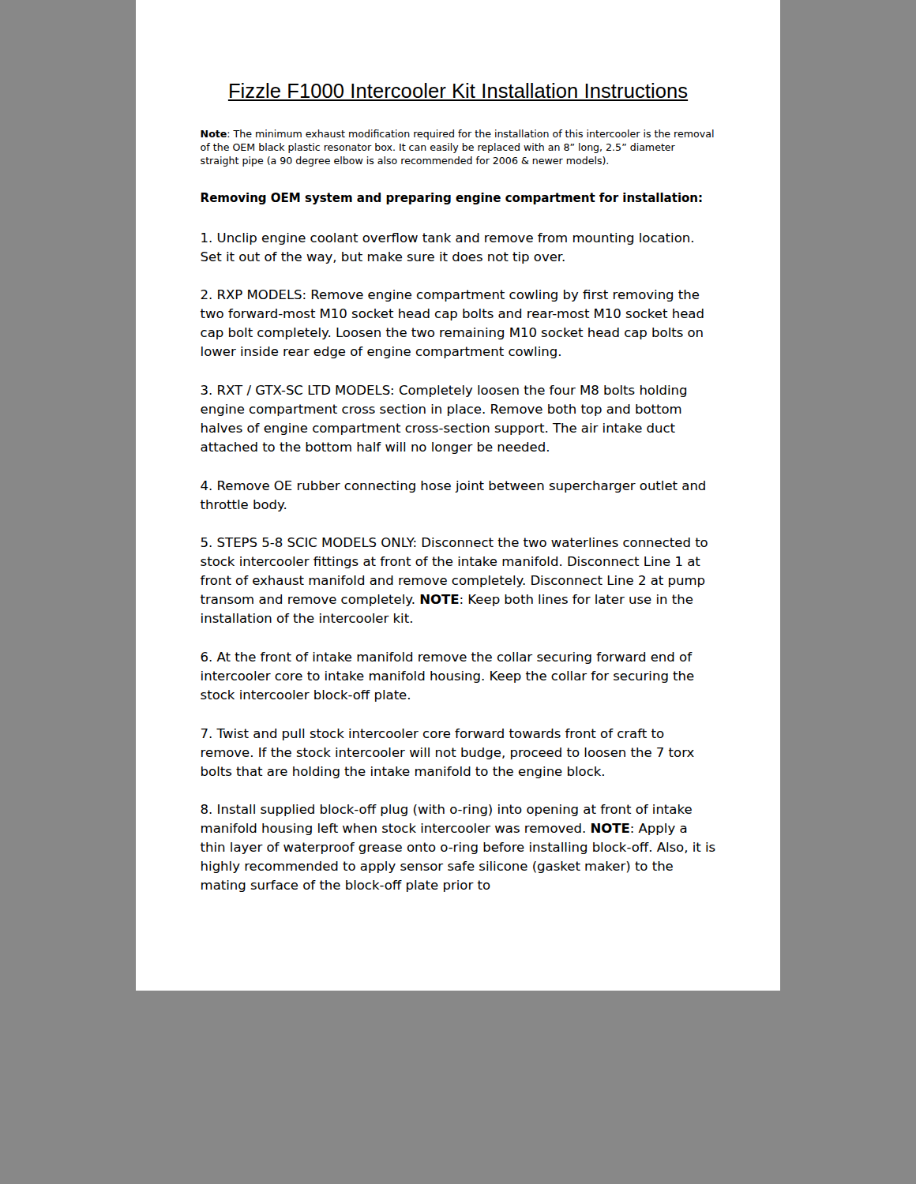Fizzle F1000 Intercooler Kit Installation Instructions
Note: The minimum exhaust modification required for the installation of this intercooler is the removal of the OEM black plastic resonator box. It can easily be replaced with an 8” long, 2.5” diameter straight pipe (a 90 degree elbow is also recommended for 2006 & newer models).
Removing OEM system and preparing engine compartment for installation:
1. Unclip engine coolant overflow tank and remove from mounting location. Set it out of the way, but make sure it does not tip over.
2. RXP MODELS: Remove engine compartment cowling by first removing the two forward-most M10 socket head cap bolts and rear-most M10 socket head cap bolt completely. Loosen the two remaining M10 socket head cap bolts on lower inside rear edge of engine compartment cowling.
3. RXT / GTX-SC LTD MODELS: Completely loosen the four M8 bolts holding engine compartment cross section in place. Remove both top and bottom halves of engine compartment cross-section support. The air intake duct attached to the bottom half will no longer be needed.
4. Remove OE rubber connecting hose joint between supercharger outlet and throttle body.
5. STEPS 5-8 SCIC MODELS ONLY: Disconnect the two waterlines connected to stock intercooler fittings at front of the intake manifold. Disconnect Line 1 at front of exhaust manifold and remove completely. Disconnect Line 2 at pump transom and remove completely. NOTE: Keep both lines for later use in the installation of the intercooler kit.
6. At the front of intake manifold remove the collar securing forward end of intercooler core to intake manifold housing. Keep the collar for securing the stock intercooler block-off plate.
7. Twist and pull stock intercooler core forward towards front of craft to remove. If the stock intercooler will not budge, proceed to loosen the 7 torx bolts that are holding the intake manifold to the engine block.
8. Install supplied block-off plug (with o-ring) into opening at front of intake manifold housing left when stock intercooler was removed. NOTE: Apply a thin layer of waterproof grease onto o-ring before installing block-off. Also, it is highly recommended to apply sensor safe silicone (gasket maker) to the mating surface of the block-off plate prior to